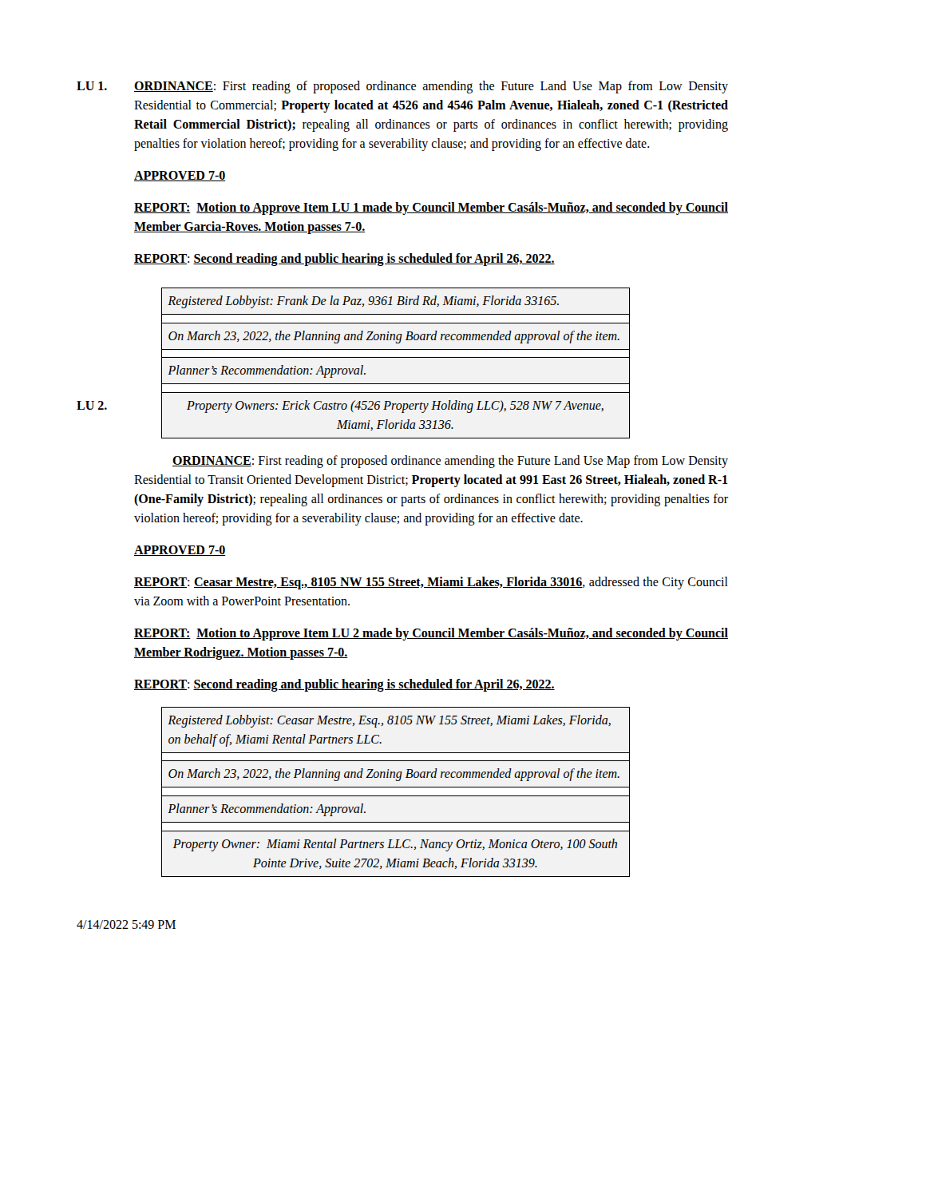LU 1.
ORDINANCE: First reading of proposed ordinance amending the Future Land Use Map from Low Density Residential to Commercial; Property located at 4526 and 4546 Palm Avenue, Hialeah, zoned C-1 (Restricted Retail Commercial District); repealing all ordinances or parts of ordinances in conflict herewith; providing penalties for violation hereof; providing for a severability clause; and providing for an effective date.
APPROVED 7-0
REPORT: Motion to Approve Item LU 1 made by Council Member Casáls-Muñoz, and seconded by Council Member Garcia-Roves. Motion passes 7-0.
REPORT: Second reading and public hearing is scheduled for April 26, 2022.
LU 2.
| Registered Lobbyist: Frank De la Paz, 9361 Bird Rd, Miami, Florida 33165. |
| On March 23, 2022, the Planning and Zoning Board recommended approval of the item. |
| Planner’s Recommendation: Approval. |
| Property Owners: Erick Castro (4526 Property Holding LLC), 528 NW 7 Avenue, Miami, Florida 33136. |
ORDINANCE: First reading of proposed ordinance amending the Future Land Use Map from Low Density Residential to Transit Oriented Development District; Property located at 991 East 26 Street, Hialeah, zoned R-1 (One-Family District); repealing all ordinances or parts of ordinances in conflict herewith; providing penalties for violation hereof; providing for a severability clause; and providing for an effective date.
APPROVED 7-0
REPORT: Ceasar Mestre, Esq., 8105 NW 155 Street, Miami Lakes, Florida 33016, addressed the City Council via Zoom with a PowerPoint Presentation.
REPORT: Motion to Approve Item LU 2 made by Council Member Casáls-Muñoz, and seconded by Council Member Rodriguez. Motion passes 7-0.
REPORT: Second reading and public hearing is scheduled for April 26, 2022.
| Registered Lobbyist: Ceasar Mestre, Esq., 8105 NW 155 Street, Miami Lakes, Florida, on behalf of, Miami Rental Partners LLC. |
| On March 23, 2022, the Planning and Zoning Board recommended approval of the item. |
| Planner’s Recommendation: Approval. |
| Property Owner: Miami Rental Partners LLC., Nancy Ortiz, Monica Otero, 100 South Pointe Drive, Suite 2702, Miami Beach, Florida 33139. |
4/14/2022 5:49 PM